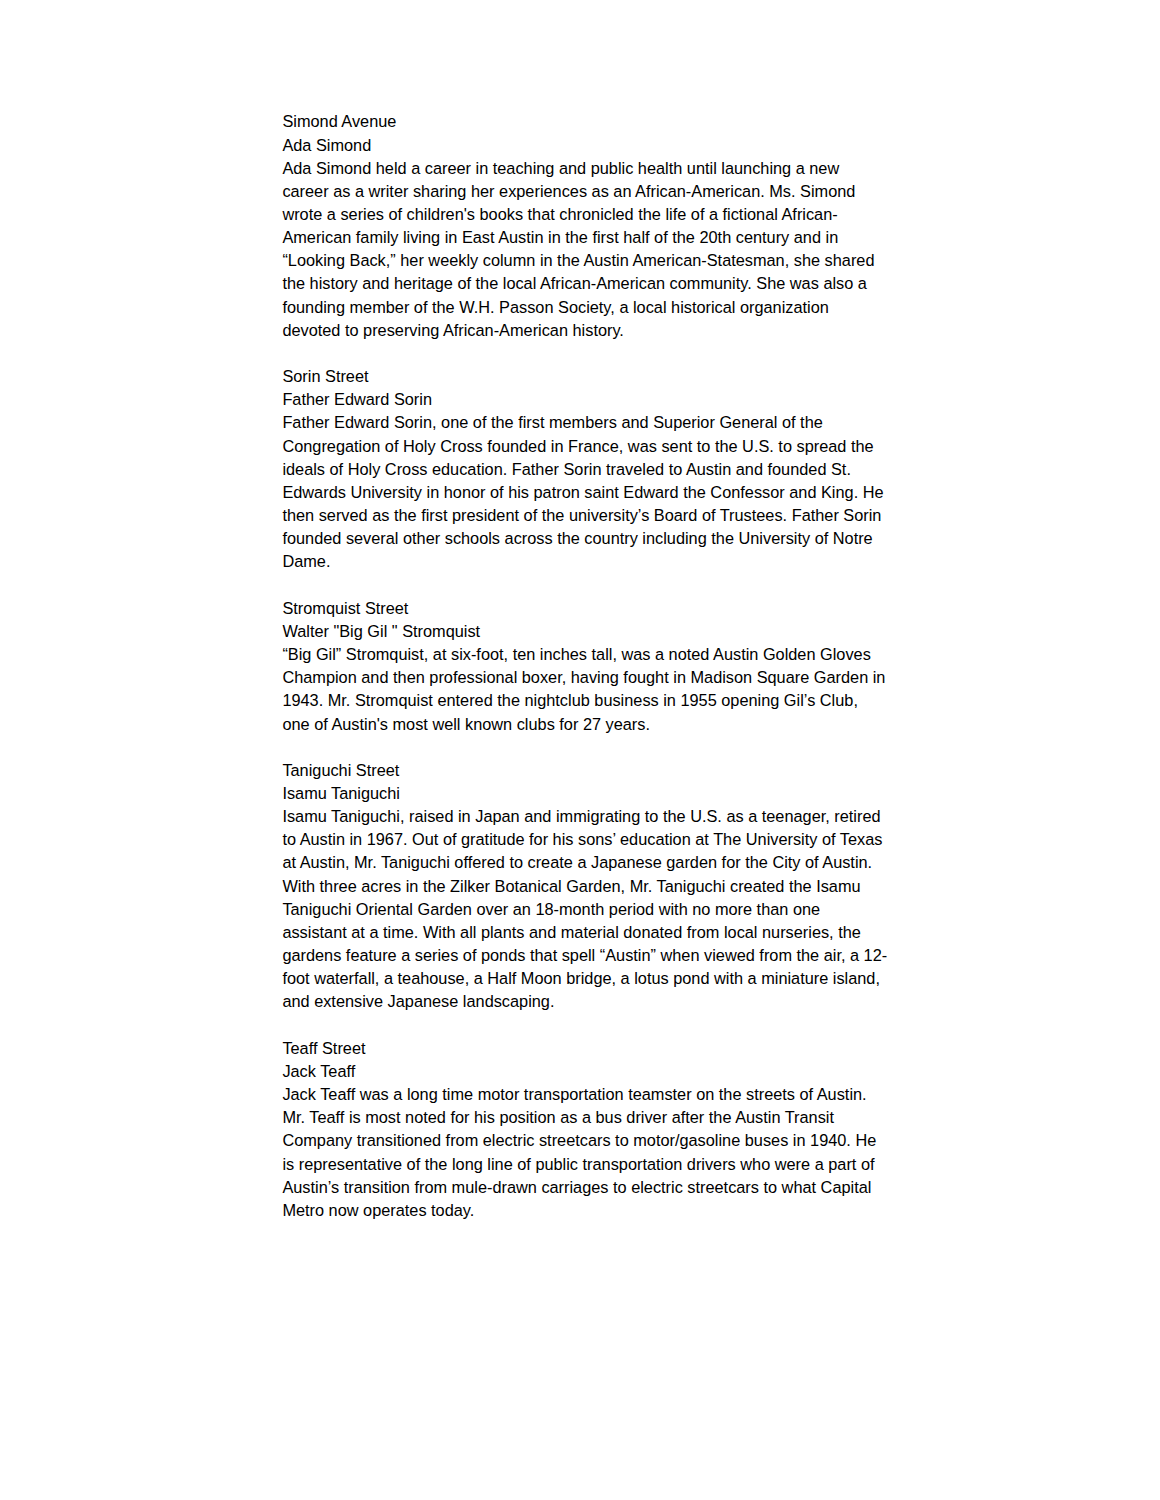Simond Avenue Ada Simond Ada Simond held a career in teaching and public health until launching a new career as a writer sharing her experiences as an African-American. Ms. Simond wrote a series of children's books that chronicled the life of a fictional African-American family living in East Austin in the first half of the 20th century and in “Looking Back,” her weekly column in the Austin American-Statesman, she shared the history and heritage of the local African-American community. She was also a founding member of the W.H. Passon Society, a local historical organization devoted to preserving African-American history.
Sorin Street Father Edward Sorin Father Edward Sorin, one of the first members and Superior General of the Congregation of Holy Cross founded in France, was sent to the U.S. to spread the ideals of Holy Cross education. Father Sorin traveled to Austin and founded St. Edwards University in honor of his patron saint Edward the Confessor and King. He then served as the first president of the university’s Board of Trustees. Father Sorin founded several other schools across the country including the University of Notre Dame.
Stromquist Street Walter "Big Gil " Stromquist “Big Gil” Stromquist, at six-foot, ten inches tall, was a noted Austin Golden Gloves Champion and then professional boxer, having fought in Madison Square Garden in 1943. Mr. Stromquist entered the nightclub business in 1955 opening Gil’s Club, one of Austin's most well known clubs for 27 years.
Taniguchi Street Isamu Taniguchi Isamu Taniguchi, raised in Japan and immigrating to the U.S. as a teenager, retired to Austin in 1967. Out of gratitude for his sons’ education at The University of Texas at Austin, Mr. Taniguchi offered to create a Japanese garden for the City of Austin. With three acres in the Zilker Botanical Garden, Mr. Taniguchi created the Isamu Taniguchi Oriental Garden over an 18-month period with no more than one assistant at a time. With all plants and material donated from local nurseries, the gardens feature a series of ponds that spell “Austin” when viewed from the air, a 12-foot waterfall, a teahouse, a Half Moon bridge, a lotus pond with a miniature island, and extensive Japanese landscaping.
Teaff Street Jack Teaff Jack Teaff was a long time motor transportation teamster on the streets of Austin. Mr. Teaff is most noted for his position as a bus driver after the Austin Transit Company transitioned from electric streetcars to motor/gasoline buses in 1940. He is representative of the long line of public transportation drivers who were a part of Austin’s transition from mule-drawn carriages to electric streetcars to what Capital Metro now operates today.